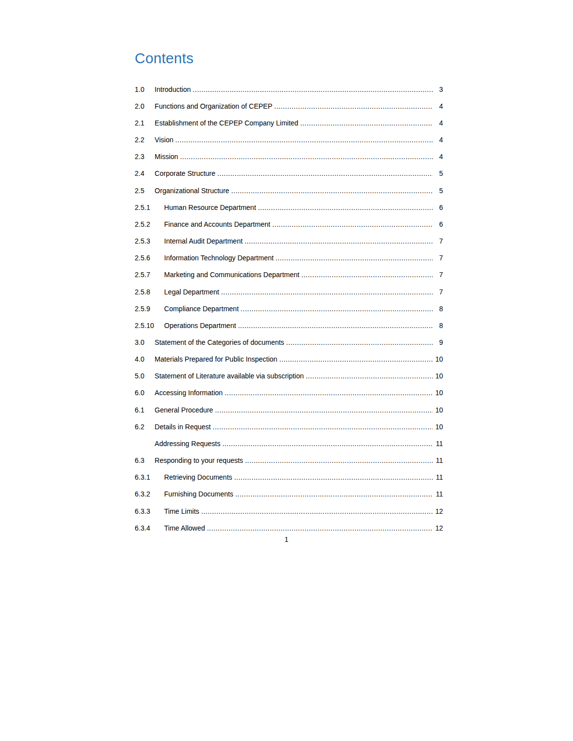Contents
1.0 Introduction .......................................................................................................................................................... 3
2.0 Functions and Organization of CEPEP ......................................................................................................... 4
2.1 Establishment of the CEPEP Company Limited ....................................................................................... 4
2.2 Vision ................................................................................................................................................. 4
2.3 Mission .............................................................................................................................................. 4
2.4 Corporate Structure ......................................................................................................................... 5
2.5 Organizational Structure .................................................................................................................. 5
2.5.1 Human Resource Department ............................................................................................. 6
2.5.2 Finance and Accounts Department ..................................................................................... 6
2.5.3 Internal Audit Department ................................................................................................. 7
2.5.6 Information Technology Department ................................................................................... 7
2.5.7 Marketing and Communications Department ..................................................................... 7
2.5.8 Legal Department ............................................................................................................. 7
2.5.9 Compliance Department ................................................................................................... 8
2.5.10 Operations Department ................................................................................................. 8
3.0 Statement of the Categories of documents .................................................................................. 9
4.0 Materials Prepared for Public Inspection ................................................................................. 10
5.0 Statement of Literature available via subscription ..................................................................... 10
6.0 Accessing Information ................................................................................................................. 10
6.1 General Procedure .......................................................................................................................... 10
6.2 Details in Request ........................................................................................................................... 10
Addressing Requests ......................................................................................................................... 11
6.3 Responding to your requests .......................................................................................................... 11
6.3.1 Retrieving Documents ..................................................................................................... 11
6.3.2 Furnishing Documents ..................................................................................................... 11
6.3.3 Time Limits ..................................................................................................................... 12
6.3.4 Time Allowed .................................................................................................................. 12
1